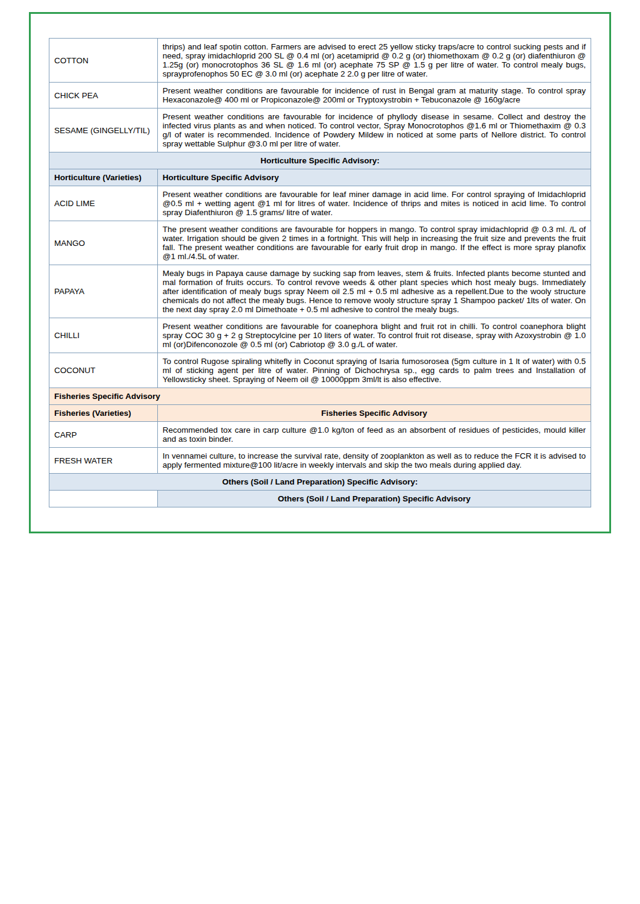| COTTON | thrips) and leaf spotin cotton. Farmers are advised to erect 25 yellow sticky traps/acre to control sucking pests and if need, spray imidachloprid 200 SL @ 0.4 ml (or) acetamiprid @ 0.2 g (or) thiomethoxam @ 0.2 g (or) diafenthiuron @ 1.25g (or) monocrotophos 36 SL @ 1.6 ml (or) acephate 75 SP @ 1.5 g per litre of water. To control mealy bugs, sprayprofenophos 50 EC @ 3.0 ml (or) acephate 2 2.0 g per litre of water. |
| CHICK PEA | Present weather conditions are favourable for incidence of rust in Bengal gram at maturity stage. To control spray Hexaconazole@ 400 ml or Propiconazole@ 200ml or Tryptoxystrobin + Tebuconazole @ 160g/acre |
| SESAME (GINGELLY/TIL) | Present weather conditions are favourable for incidence of phyllody disease in sesame. Collect and destroy the infected virus plants as and when noticed. To control vector, Spray Monocrotophos @1.6 ml or Thiomethaxim @ 0.3 g/l of water is recommended. Incidence of Powdery Mildew in noticed at some parts of Nellore district. To control spray wettable Sulphur @3.0 ml per litre of water. |
| Horticulture Specific Advisory: |
| Horticulture (Varieties) | Horticulture Specific Advisory |
| ACID LIME | Present weather conditions are favourable for leaf miner damage in acid lime. For control spraying of Imidachloprid @0.5 ml + wetting agent @1 ml for litres of water. Incidence of thrips and mites is noticed in acid lime. To control spray Diafenthiuron @ 1.5 grams/ litre of water. |
| MANGO | The present weather conditions are favourable for hoppers in mango. To control spray imidachloprid @ 0.3 ml. /L of water. Irrigation should be given 2 times in a fortnight. This will help in increasing the fruit size and prevents the fruit fall. The present weather conditions are favourable for early fruit drop in mango. If the effect is more spray planofix @1 ml./4.5L of water. |
| PAPAYA | Mealy bugs in Papaya cause damage by sucking sap from leaves, stem & fruits. Infected plants become stunted and mal formation of fruits occurs. To control revove weeds & other plant species which host mealy bugs. Immediately after identification of mealy bugs spray Neem oil 2.5 ml + 0.5 ml adhesive as a repellent.Due to the wooly structure chemicals do not affect the mealy bugs. Hence to remove wooly structure spray 1 Shampoo packet/ 1lts of water. On the next day spray 2.0 ml Dimethoate + 0.5 ml adhesive to control the mealy bugs. |
| CHILLI | Present weather conditions are favourable for coanephora blight and fruit rot in chilli. To control coanephora blight spray COC 30 g + 2 g Streptocylcine per 10 liters of water. To control fruit rot disease, spray with Azoxystrobin @ 1.0 ml (or)Difenconozole @ 0.5 ml (or) Cabriotop @ 3.0 g./L of water. |
| COCONUT | To control Rugose spiraling whitefly in Coconut spraying of Isaria fumosorosea (5gm culture in 1 lt of water) with 0.5 ml of sticking agent per litre of water. Pinning of Dichochrysa sp., egg cards to palm trees and Installation of Yellowsticky sheet. Spraying of Neem oil @ 10000ppm 3ml/lt is also effective. |
| Fisheries Specific Advisory |
| Fisheries (Varieties) | Fisheries Specific Advisory |
| CARP | Recommended tox care in carp culture @1.0 kg/ton of feed as an absorbent of residues of pesticides, mould killer and as toxin binder. |
| FRESH WATER | In vennamei culture, to increase the survival rate, density of zooplankton as well as to reduce the FCR it is advised to apply fermented mixture@100 lit/acre in weekly intervals and skip the two meals during applied day. |
| Others (Soil / Land Preparation) Specific Advisory: |
| | Others (Soil / Land Preparation) Specific Advisory |